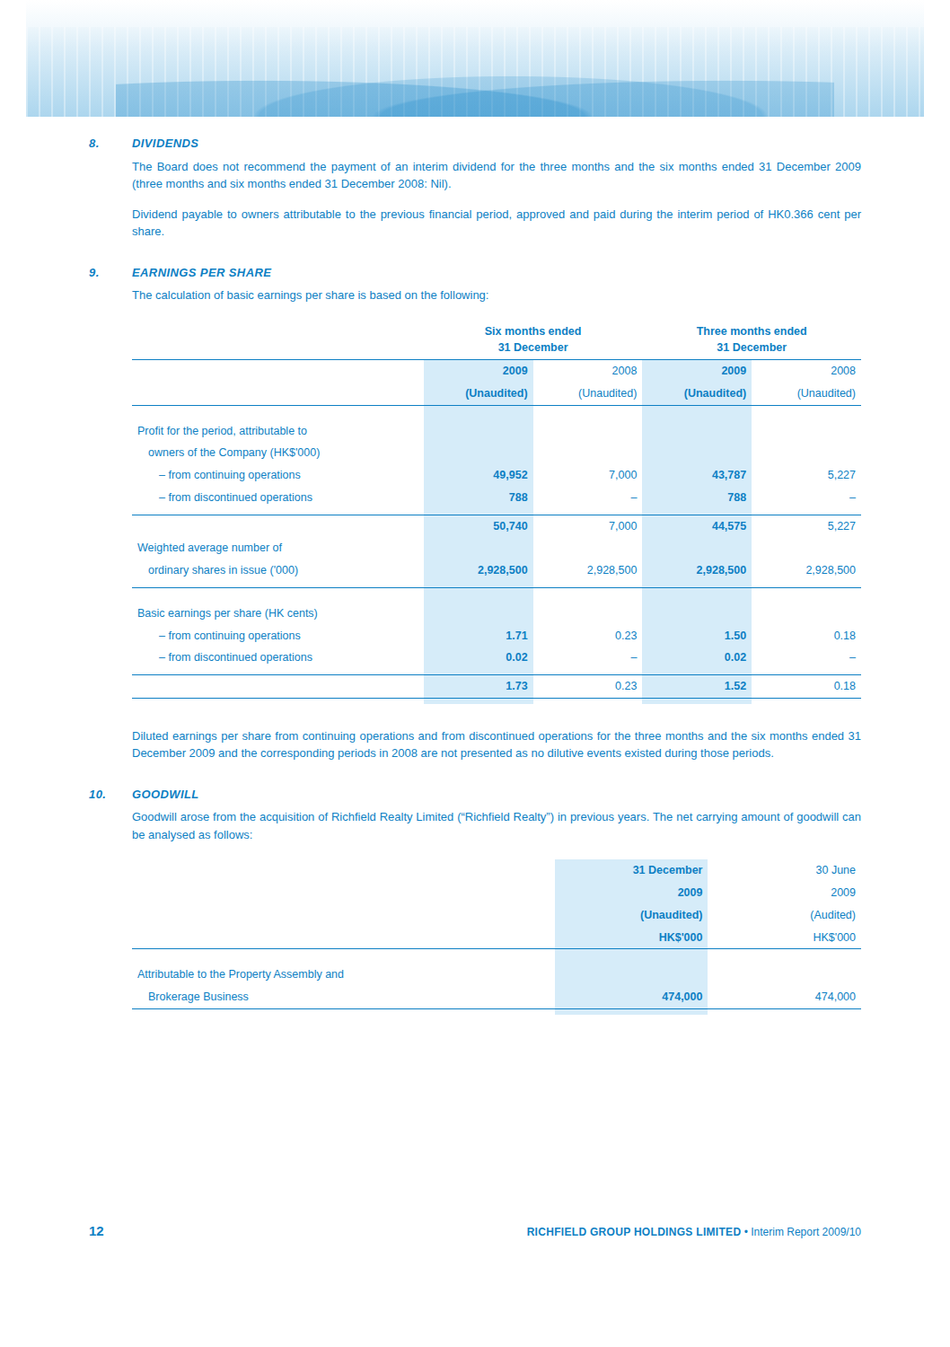8.
DIVIDENDS
The Board does not recommend the payment of an interim dividend for the three months and the six months ended 31 December 2009 (three months and six months ended 31 December 2008: Nil).
Dividend payable to owners attributable to the previous financial period, approved and paid during the interim period of HK0.366 cent per share.
9.
EARNINGS PER SHARE
The calculation of basic earnings per share is based on the following:
| | Six months ended 31 December | Three months ended 31 December |
| | 2009 | 2008 | 2009 | 2008 |
| | (Unaudited) | (Unaudited) | (Unaudited) | (Unaudited) |
| Profit for the period, attributable to | | | | |
| owners of the Company (HK$'000) | | | | |
| – from continuing operations | 49,952 | 7,000 | 43,787 | 5,227 |
| – from discontinued operations | 788 | – | 788 | – |
| | 50,740 | 7,000 | 44,575 | 5,227 |
| Weighted average number of | | | | |
| ordinary shares in issue ('000) | 2,928,500 | 2,928,500 | 2,928,500 | 2,928,500 |
| Basic earnings per share (HK cents) | | | | |
| – from continuing operations | 1.71 | 0.23 | 1.50 | 0.18 |
| – from discontinued operations | 0.02 | – | 0.02 | – |
| | 1.73 | 0.23 | 1.52 | 0.18 |
Diluted earnings per share from continuing operations and from discontinued operations for the three months and the six months ended 31 December 2009 and the corresponding periods in 2008 are not presented as no dilutive events existed during those periods.
10.
GOODWILL
Goodwill arose from the acquisition of Richfield Realty Limited (“Richfield Realty”) in previous years. The net carrying amount of goodwill can be analysed as follows:
| | 31 December | 30 June |
| | 2009 | 2009 |
| | (Unaudited) | (Audited) |
| | HK$'000 | HK$'000 |
| Attributable to the Property Assembly and | | |
| Brokerage Business | 474,000 | 474,000 |
12
RICHFIELD GROUP HOLDINGS LIMITED • Interim Report 2009/10